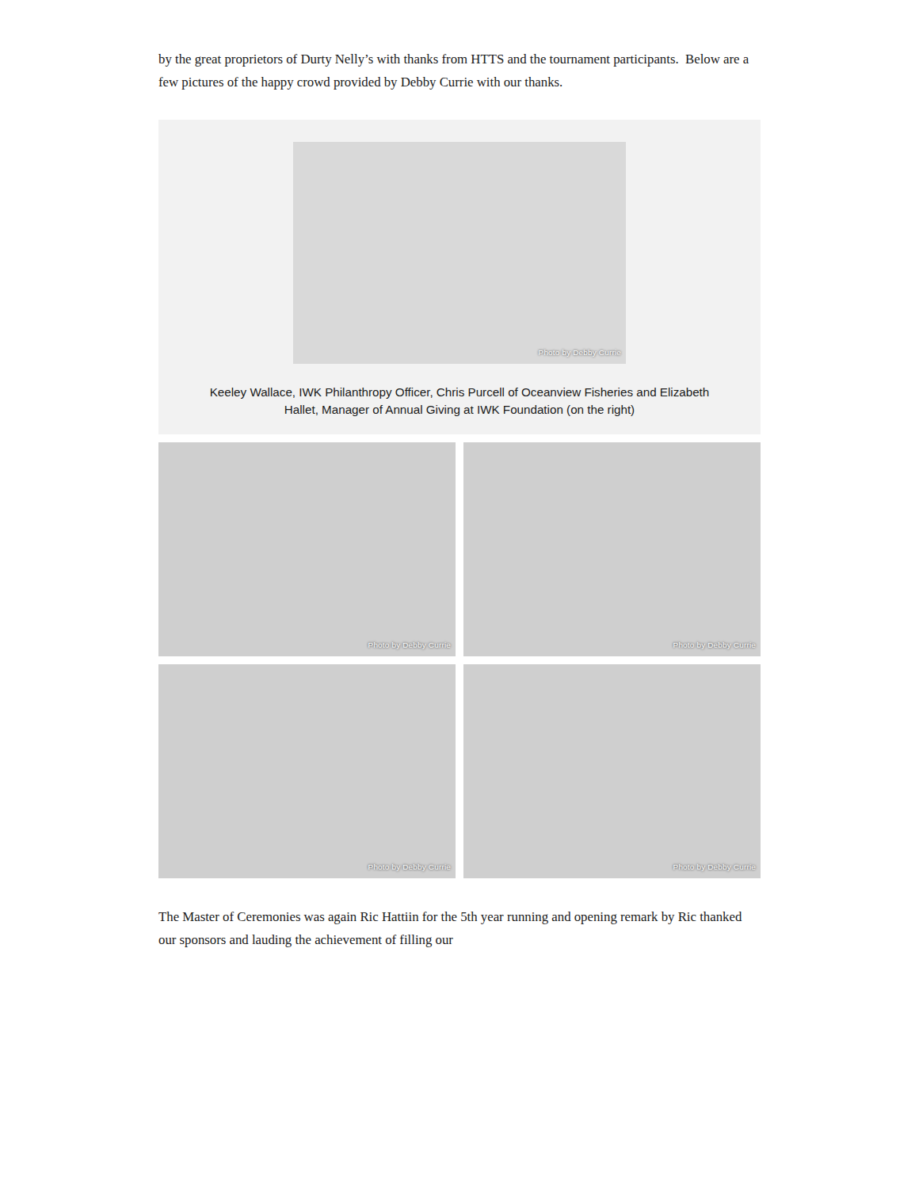by the great proprietors of Durty Nelly’s with thanks from HTTS and the tournament participants. Below are a few pictures of the happy crowd provided by Debby Currie with our thanks.
Photograph of three people standing together holding drinks inside a pub. Photo by Debby Currie
Keeley Wallace, IWK Philanthropy Officer, Chris Purcell of Oceanview Fisheries and Elizabeth Hallet, Manager of Annual Giving at IWK Foundation (on the right)
Guests mingling and talking in the pub. Photo by Debby Currie
Guests seated at long tables during the banquet. Photo by Debby Currie
Group of attendees seated near the bar. Photo by Debby Currie
Four attendees standing together for a photo, one wearing a novelty hat. Photo by Debby Currie
The Master of Ceremonies was again Ric Hattiin for the 5th year running and opening remark by Ric thanked our sponsors and lauding the achievement of filling our